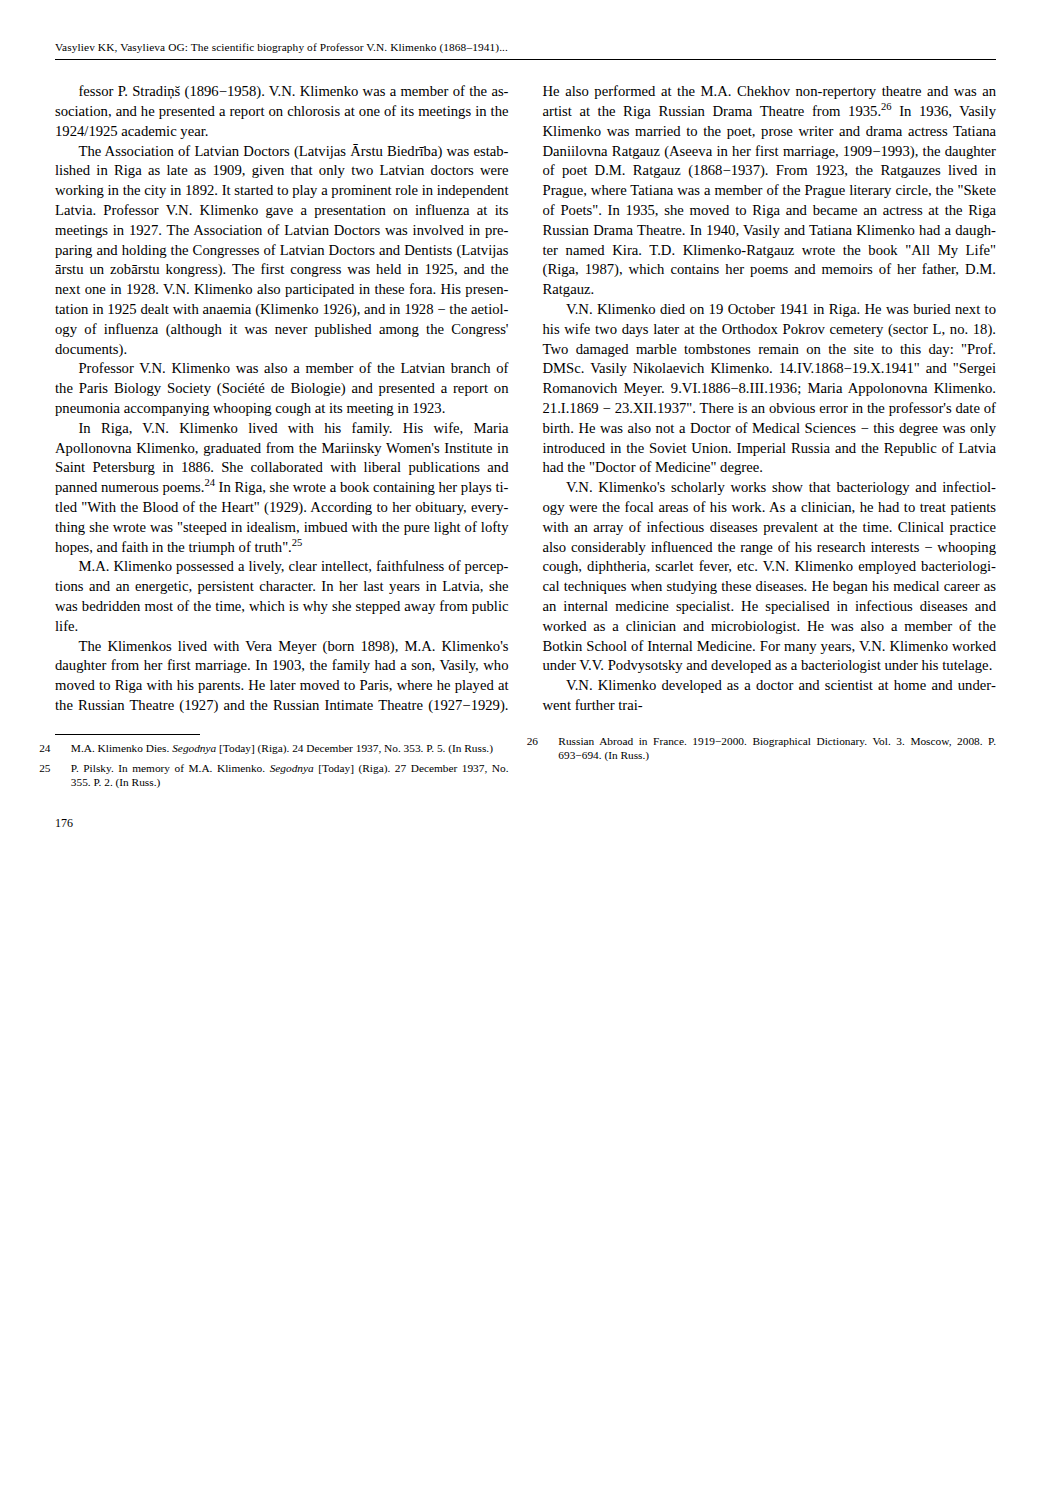Vasyliev KK, Vasylieva OG: The scientific biography of Professor V.N. Klimenko (1868–1941)...
fessor P. Stradiņš (1896−1958). V.N. Klimenko was a member of the association, and he presented a report on chlorosis at one of its meetings in the 1924/1925 academic year.
The Association of Latvian Doctors (Latvijas Ārstu Biedrība) was established in Riga as late as 1909, given that only two Latvian doctors were working in the city in 1892. It started to play a prominent role in independent Latvia. Professor V.N. Klimenko gave a presentation on influenza at its meetings in 1927. The Association of Latvian Doctors was involved in preparing and holding the Congresses of Latvian Doctors and Dentists (Latvijas ārstu un zobārstu kongress). The first congress was held in 1925, and the next one in 1928. V.N. Klimenko also participated in these fora. His presentation in 1925 dealt with anaemia (Klimenko 1926), and in 1928 − the aetiology of influenza (although it was never published among the Congress' documents).
Professor V.N. Klimenko was also a member of the Latvian branch of the Paris Biology Society (Société de Biologie) and presented a report on pneumonia accompanying whooping cough at its meeting in 1923.
In Riga, V.N. Klimenko lived with his family. His wife, Maria Apollonovna Klimenko, graduated from the Mariinsky Women's Institute in Saint Petersburg in 1886. She collaborated with liberal publications and panned numerous poems.24 In Riga, she wrote a book containing her plays titled "With the Blood of the Heart" (1929). According to her obituary, everything she wrote was "steeped in idealism, imbued with the pure light of lofty hopes, and faith in the triumph of truth".25
M.A. Klimenko possessed a lively, clear intellect, faithfulness of perceptions and an energetic, persistent character. In her last years in Latvia, she was bedridden most of the time, which is why she stepped away from public life.
The Klimenkos lived with Vera Meyer (born 1898), M.A. Klimenko's daughter from her first marriage. In 1903, the family had a son, Vasily, who moved to Riga with his parents. He later moved to Paris, where he played at the Russian Theatre (1927) and the Russian Intimate Theatre (1927−1929). He also performed at the M.A. Chekhov non-repertory theatre and was an artist at the Riga Russian Drama Theatre from 1935.26 In 1936, Vasily Klimenko was married to the poet, prose writer and drama actress Tatiana Daniilovna Ratgauz (Aseeva in her first marriage, 1909−1993), the daughter of poet D.M. Ratgauz (1868−1937). From 1923, the Ratgauzes lived in Prague, where Tatiana was a member of the Prague literary circle, the "Skete of Poets". In 1935, she moved to Riga and became an actress at the Riga Russian Drama Theatre. In 1940, Vasily and Tatiana Klimenko had a daughter named Kira. T.D. Klimenko-Ratgauz wrote the book "All My Life" (Riga, 1987), which contains her poems and memoirs of her father, D.M. Ratgauz.
V.N. Klimenko died on 19 October 1941 in Riga. He was buried next to his wife two days later at the Orthodox Pokrov cemetery (sector L, no. 18). Two damaged marble tombstones remain on the site to this day: "Prof. DMSc. Vasily Nikolaevich Klimenko. 14.IV.1868−19.X.1941" and "Sergei Romanovich Meyer. 9.VI.1886−8.III.1936; Maria Appolonovna Klimenko. 21.I.1869 − 23.XII.1937". There is an obvious error in the professor's date of birth. He was also not a Doctor of Medical Sciences − this degree was only introduced in the Soviet Union. Imperial Russia and the Republic of Latvia had the "Doctor of Medicine" degree.
V.N. Klimenko's scholarly works show that bacteriology and infectiology were the focal areas of his work. As a clinician, he had to treat patients with an array of infectious diseases prevalent at the time. Clinical practice also considerably influenced the range of his research interests − whooping cough, diphtheria, scarlet fever, etc. V.N. Klimenko employed bacteriological techniques when studying these diseases. He began his medical career as an internal medicine specialist. He specialised in infectious diseases and worked as a clinician and microbiologist. He was also a member of the Botkin School of Internal Medicine. For many years, V.N. Klimenko worked under V.V. Podvysotsky and developed as a bacteriologist under his tutelage.
V.N. Klimenko developed as a doctor and scientist at home and underwent further trai-
24 M.A. Klimenko Dies. Segodnya [Today] (Riga). 24 December 1937, No. 353. P. 5. (In Russ.)
25 P. Pilsky. In memory of M.A. Klimenko. Segodnya [Today] (Riga). 27 December 1937, No. 355. P. 2. (In Russ.)
26 Russian Abroad in France. 1919−2000. Biographical Dictionary. Vol. 3. Moscow, 2008. P. 693−694. (In Russ.)
176